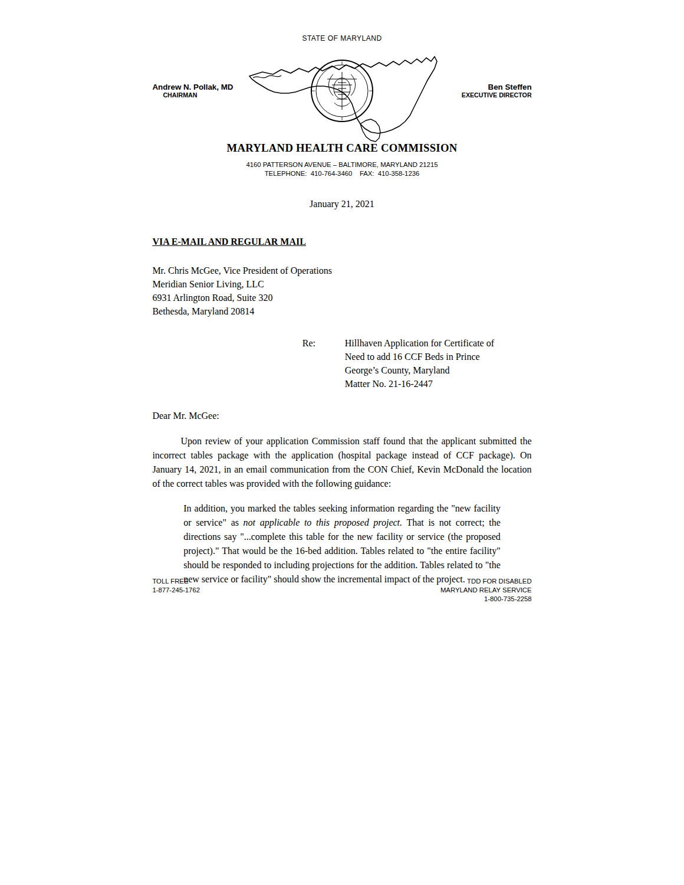STATE OF MARYLAND
Andrew N. Pollak, MD
CHAIRMAN
Ben Steffen
EXECUTIVE DIRECTOR
MARYLAND HEALTH CARE COMMISSION
4160 PATTERSON AVENUE – BALTIMORE, MARYLAND 21215
TELEPHONE: 410-764-3460 FAX: 410-358-1236
January 21, 2021
VIA E-MAIL AND REGULAR MAIL
Mr. Chris McGee, Vice President of Operations
Meridian Senior Living, LLC
6931 Arlington Road, Suite 320
Bethesda, Maryland 20814
Re: Hillhaven Application for Certificate of
Need to add 16 CCF Beds in Prince
George’s County, Maryland
Matter No. 21-16-2447
Dear Mr. McGee:
Upon review of your application Commission staff found that the applicant submitted the incorrect tables package with the application (hospital package instead of CCF package). On January 14, 2021, in an email communication from the CON Chief, Kevin McDonald the location of the correct tables was provided with the following guidance:
In addition, you marked the tables seeking information regarding the "new facility or service" as not applicable to this proposed project. That is not correct; the directions say "...complete this table for the new facility or service (the proposed project)." That would be the 16-bed addition. Tables related to "the entire facility" should be responded to including projections for the addition. Tables related to "the new service or facility" should show the incremental impact of the project.
TOLL FREE
1-877-245-1762
TDD FOR DISABLED
MARYLAND RELAY SERVICE
1-800-735-2258